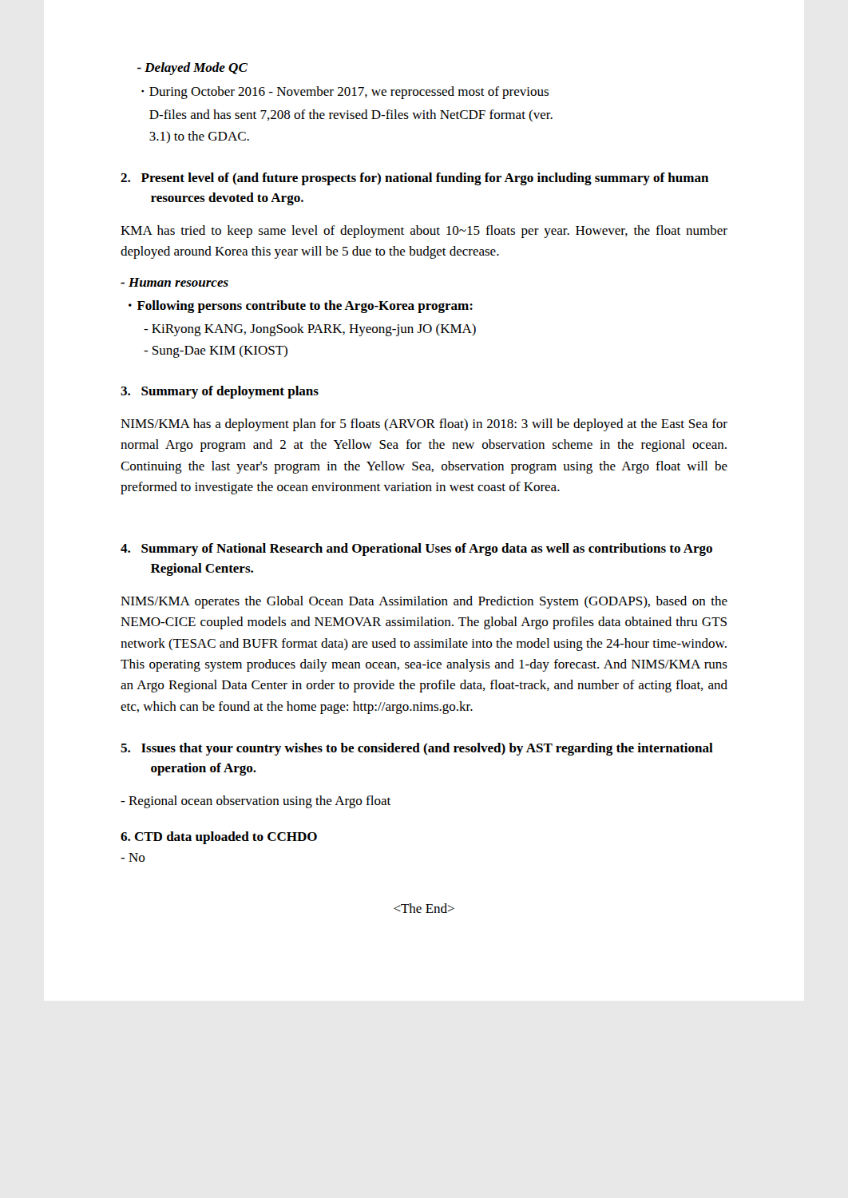- Delayed Mode QC
・During October 2016 - November 2017, we reprocessed most of previous
D-files and has sent 7,208 of the revised D-files with NetCDF format (ver.
3.1) to the GDAC.
2. Present level of (and future prospects for) national funding for Argo including summary of human resources devoted to Argo.
KMA has tried to keep same level of deployment about 10~15 floats per year. However, the float number deployed around Korea this year will be 5 due to the budget decrease.
- Human resources
・Following persons contribute to the Argo-Korea program:
- KiRyong KANG, JongSook PARK, Hyeong-jun JO (KMA)
- Sung-Dae KIM (KIOST)
3. Summary of deployment plans
NIMS/KMA has a deployment plan for 5 floats (ARVOR float) in 2018: 3 will be deployed at the East Sea for normal Argo program and 2 at the Yellow Sea for the new observation scheme in the regional ocean. Continuing the last year's program in the Yellow Sea, observation program using the Argo float will be preformed to investigate the ocean environment variation in west coast of Korea.
4. Summary of National Research and Operational Uses of Argo data as well as contributions to Argo Regional Centers.
NIMS/KMA operates the Global Ocean Data Assimilation and Prediction System (GODAPS), based on the NEMO-CICE coupled models and NEMOVAR assimilation. The global Argo profiles data obtained thru GTS network (TESAC and BUFR format data) are used to assimilate into the model using the 24-hour time-window. This operating system produces daily mean ocean, sea-ice analysis and 1-day forecast. And NIMS/KMA runs an Argo Regional Data Center in order to provide the profile data, float-track, and number of acting float, and etc, which can be found at the home page: http://argo.nims.go.kr.
5. Issues that your country wishes to be considered (and resolved) by AST regarding the international operation of Argo.
- Regional ocean observation using the Argo float
6. CTD data uploaded to CCHDO
- No
<The End>